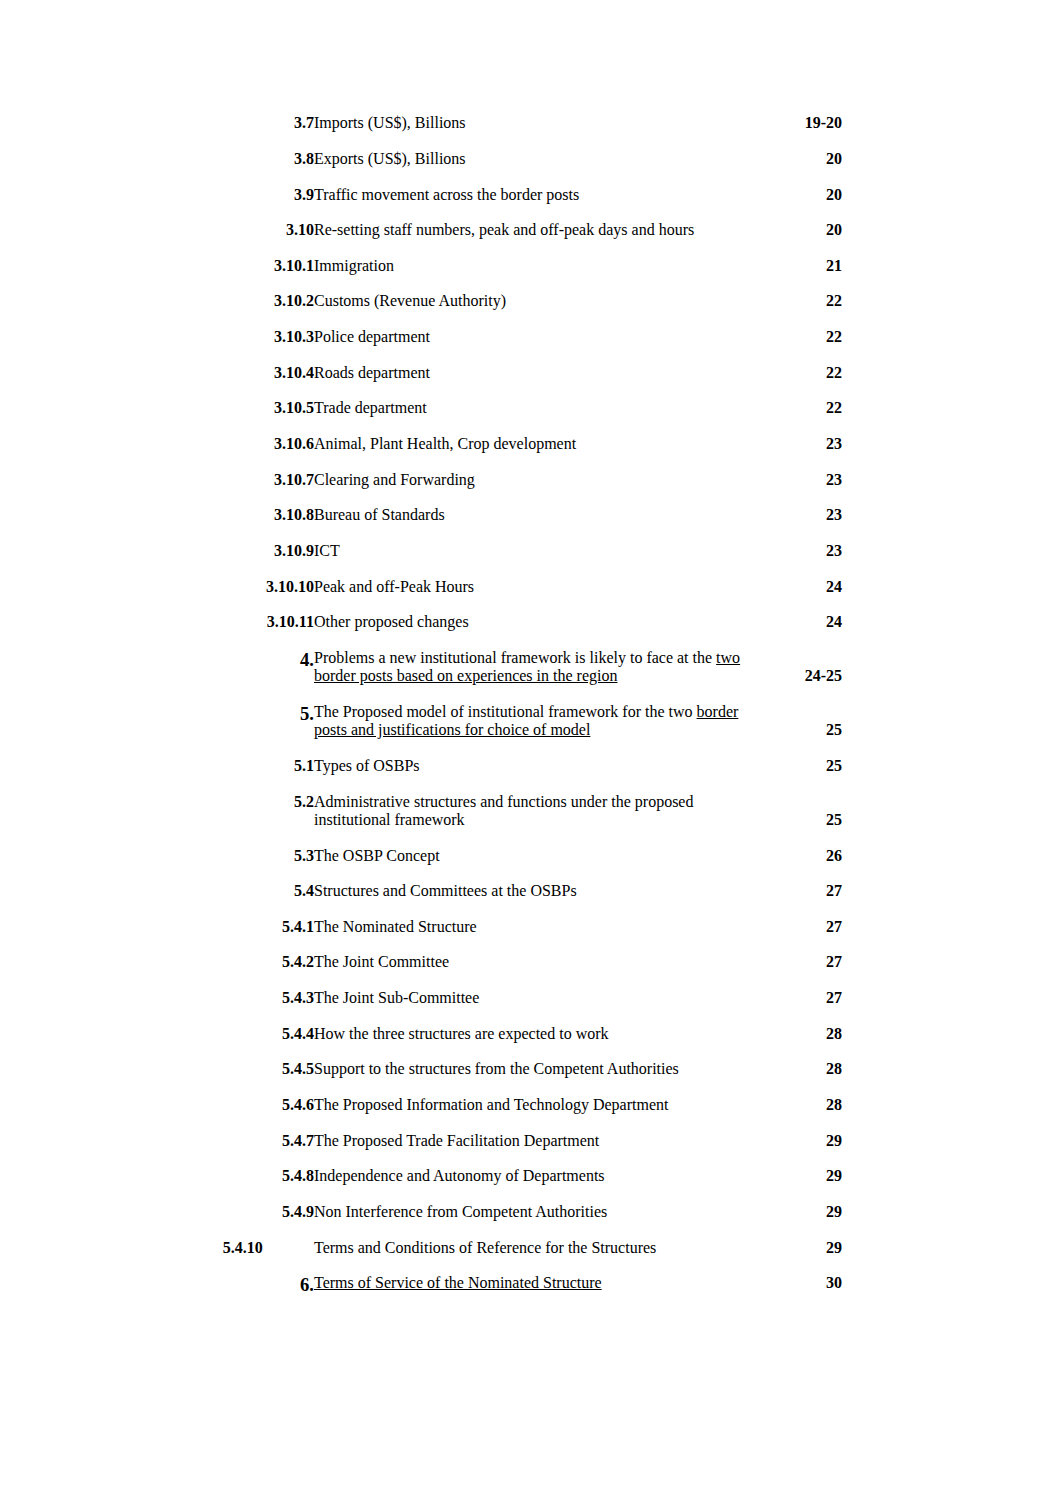| 3.7 | Imports (US$), Billions | 19-20 |
| 3.8 | Exports (US$), Billions | 20 |
| 3.9 | Traffic movement across the border posts | 20 |
| 3.10 | Re-setting staff numbers, peak and off-peak days and hours | 20 |
| 3.10.1 | Immigration | 21 |
| 3.10.2 | Customs (Revenue Authority) | 22 |
| 3.10.3 | Police department | 22 |
| 3.10.4 | Roads department | 22 |
| 3.10.5 | Trade department | 22 |
| 3.10.6 | Animal, Plant Health, Crop development | 23 |
| 3.10.7 | Clearing and Forwarding | 23 |
| 3.10.8 | Bureau of Standards | 23 |
| 3.10.9 | ICT | 23 |
| 3.10.10 | Peak and off-Peak Hours | 24 |
| 3.10.11 | Other proposed changes | 24 |
| 4. | Problems a new institutional framework is likely to face at the two border posts based on experiences in the region | 24-25 |
| 5. | The Proposed model of institutional framework for the two border posts and justifications for choice of model | 25 |
| 5.1 | Types of OSBPs | 25 |
| 5.2 | Administrative structures and functions under the proposed institutional framework | 25 |
| 5.3 | The OSBP Concept | 26 |
| 5.4 | Structures and Committees at the OSBPs | 27 |
| 5.4.1 | The Nominated Structure | 27 |
| 5.4.2 | The Joint Committee | 27 |
| 5.4.3 | The Joint Sub-Committee | 27 |
| 5.4.4 | How the three structures are expected to work | 28 |
| 5.4.5 | Support to the structures from the Competent Authorities | 28 |
| 5.4.6 | The Proposed Information and Technology Department | 28 |
| 5.4.7 | The Proposed Trade Facilitation Department | 29 |
| 5.4.8 | Independence and Autonomy of Departments | 29 |
| 5.4.9 | Non Interference from Competent Authorities | 29 |
| 5.4.10 | Terms and Conditions of Reference for the Structures | 29 |
| 6. | Terms of Service of the Nominated Structure | 30 |